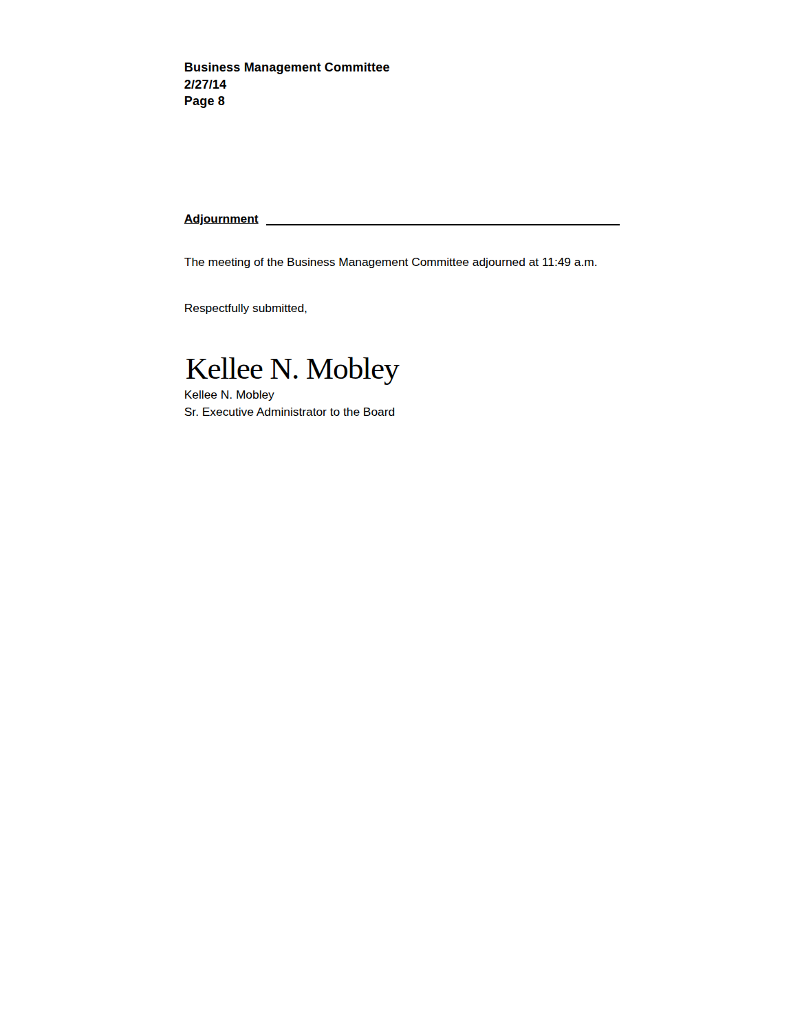Business Management Committee
2/27/14
Page 8
Adjournment
The meeting of the Business Management Committee adjourned at 11:49 a.m.
Respectfully submitted,
Kellee N. Mobley
Kellee N. Mobley
Sr. Executive Administrator to the Board